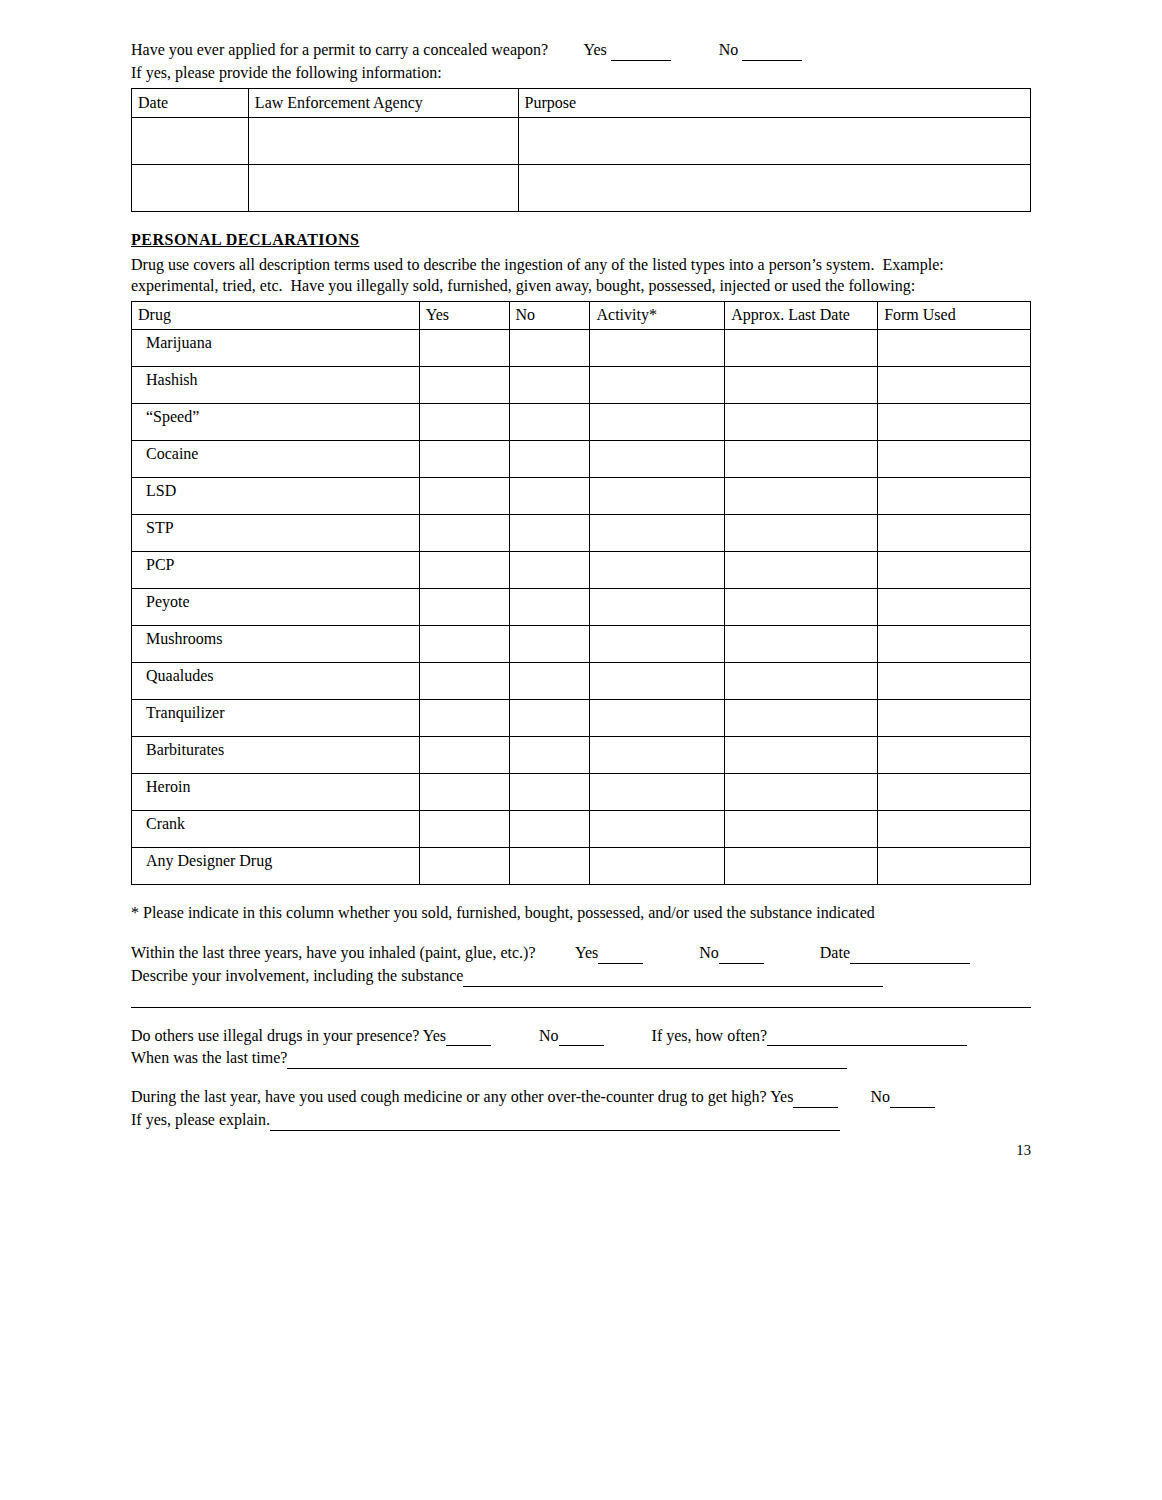Have you ever applied for a permit to carry a concealed weapon? Yes No
If yes, please provide the following information:
| Date | Law Enforcement Agency | Purpose |
PERSONAL DECLARATIONS
Drug use covers all description terms used to describe the ingestion of any of the listed types into a person’s system. Example: experimental, tried, etc. Have you illegally sold, furnished, given away, bought, possessed, injected or used the following:
| Drug | Yes | No | Activity* | Approx. Last Date | Form Used |
| Marijuana | | | | | |
| Hashish | | | | | |
| “Speed” | | | | | |
| Cocaine | | | | | |
| LSD | | | | | |
| STP | | | | | |
| PCP | | | | | |
| Peyote | | | | | |
| Mushrooms | | | | | |
| Quaaludes | | | | | |
| Tranquilizer | | | | | |
| Barbiturates | | | | | |
| Heroin | | | | | |
| Crank | | | | | |
| Any Designer Drug | | | | | |
* Please indicate in this column whether you sold, furnished, bought, possessed, and/or used the substance indicated
Within the last three years, have you inhaled (paint, glue, etc.)? Yes No Date
Describe your involvement, including the substance
Do others use illegal drugs in your presence? Yes No If yes, how often?
When was the last time?
During the last year, have you used cough medicine or any other over-the-counter drug to get high? Yes No
If yes, please explain.
13